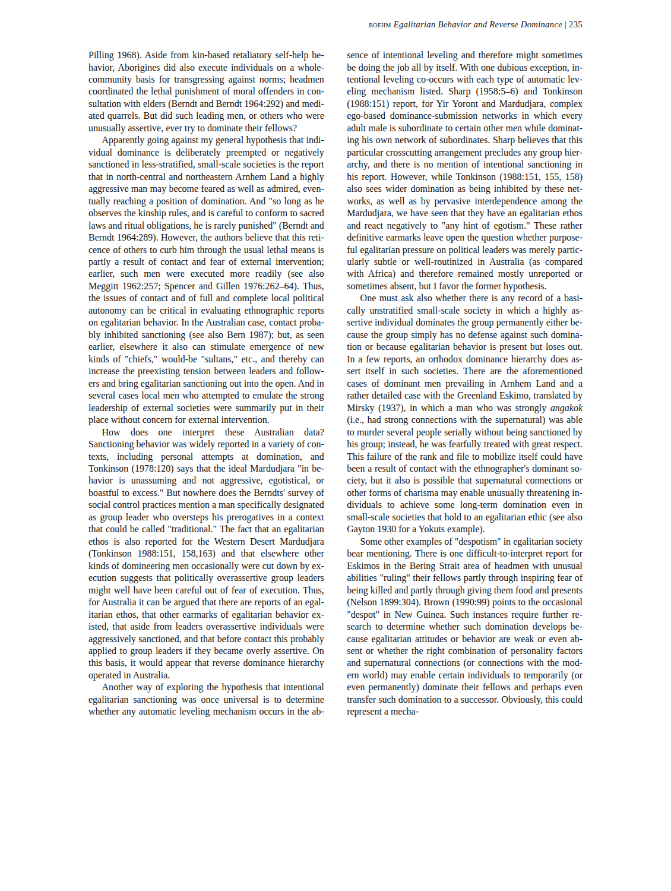boehm Egalitarian Behavior and Reverse Dominance | 235
Pilling 1968). Aside from kin-based retaliatory self-help behavior, Aborigines did also execute individuals on a whole-community basis for transgressing against norms; headmen coordinated the lethal punishment of moral offenders in consultation with elders (Berndt and Berndt 1964:292) and mediated quarrels. But did such leading men, or others who were unusually assertive, ever try to dominate their fellows?
Apparently going against my general hypothesis that individual dominance is deliberately preempted or negatively sanctioned in less-stratified, small-scale societies is the report that in north-central and northeastern Arnhem Land a highly aggressive man may become feared as well as admired, eventually reaching a position of domination. And "so long as he observes the kinship rules, and is careful to conform to sacred laws and ritual obligations, he is rarely punished" (Berndt and Berndt 1964:289). However, the authors believe that this reticence of others to curb him through the usual lethal means is partly a result of contact and fear of external intervention; earlier, such men were executed more readily (see also Meggitt 1962:257; Spencer and Gillen 1976:262–64). Thus, the issues of contact and of full and complete local political autonomy can be critical in evaluating ethnographic reports on egalitarian behavior. In the Australian case, contact probably inhibited sanctioning (see also Bern 1987); but, as seen earlier, elsewhere it also can stimulate emergence of new kinds of "chiefs," would-be "sultans," etc., and thereby can increase the preexisting tension between leaders and followers and bring egalitarian sanctioning out into the open. And in several cases local men who attempted to emulate the strong leadership of external societies were summarily put in their place without concern for external intervention.
How does one interpret these Australian data? Sanctioning behavior was widely reported in a variety of contexts, including personal attempts at domination, and Tonkinson (1978:120) says that the ideal Mardudjara "in behavior is unassuming and not aggressive, egotistical, or boastful to excess." But nowhere does the Berndts' survey of social control practices mention a man specifically designated as group leader who oversteps his prerogatives in a context that could be called "traditional." The fact that an egalitarian ethos is also reported for the Western Desert Mardudjara (Tonkinson 1988:151, 158,163) and that elsewhere other kinds of domineering men occasionally were cut down by execution suggests that politically overassertive group leaders might well have been careful out of fear of execution. Thus, for Australia it can be argued that there are reports of an egalitarian ethos, that other earmarks of egalitarian behavior existed, that aside from leaders overassertive individuals were aggressively sanctioned, and that before contact this probably applied to group leaders if they became overly assertive. On this basis, it would appear that reverse dominance hierarchy operated in Australia.
Another way of exploring the hypothesis that intentional egalitarian sanctioning was once universal is to determine whether any automatic leveling mechanism occurs in the absence of intentional leveling and therefore might sometimes be doing the job all by itself. With one dubious exception, intentional leveling co-occurs with each type of automatic leveling mechanism listed. Sharp (1958:5–6) and Tonkinson (1988:151) report, for Yir Yoront and Mardudjara, complex ego-based dominance-submission networks in which every adult male is subordinate to certain other men while dominating his own network of subordinates. Sharp believes that this particular crosscutting arrangement precludes any group hierarchy, and there is no mention of intentional sanctioning in his report. However, while Tonkinson (1988:151, 155, 158) also sees wider domination as being inhibited by these networks, as well as by pervasive interdependence among the Mardudjara, we have seen that they have an egalitarian ethos and react negatively to "any hint of egotism." These rather definitive earmarks leave open the question whether purposeful egalitarian pressure on political leaders was merely particularly subtle or well-routinized in Australia (as compared with Africa) and therefore remained mostly unreported or sometimes absent, but I favor the former hypothesis.
One must ask also whether there is any record of a basically unstratified small-scale society in which a highly assertive individual dominates the group permanently either because the group simply has no defense against such domination or because egalitarian behavior is present but loses out. In a few reports, an orthodox dominance hierarchy does assert itself in such societies. There are the aforementioned cases of dominant men prevailing in Arnhem Land and a rather detailed case with the Greenland Eskimo, translated by Mirsky (1937), in which a man who was strongly angakok (i.e., had strong connections with the supernatural) was able to murder several people serially without being sanctioned by his group; instead, he was fearfully treated with great respect. This failure of the rank and file to mobilize itself could have been a result of contact with the ethnographer's dominant society, but it also is possible that supernatural connections or other forms of charisma may enable unusually threatening individuals to achieve some long-term domination even in small-scale societies that hold to an egalitarian ethic (see also Gayton 1930 for a Yokuts example).
Some other examples of "despotism" in egalitarian society bear mentioning. There is one difficult-to-interpret report for Eskimos in the Bering Strait area of headmen with unusual abilities "ruling" their fellows partly through inspiring fear of being killed and partly through giving them food and presents (Nelson 1899:304). Brown (1990:99) points to the occasional "despot" in New Guinea. Such instances require further research to determine whether such domination develops because egalitarian attitudes or behavior are weak or even absent or whether the right combination of personality factors and supernatural connections (or connections with the modern world) may enable certain individuals to temporarily (or even permanently) dominate their fellows and perhaps even transfer such domination to a successor. Obviously, this could represent a mecha-